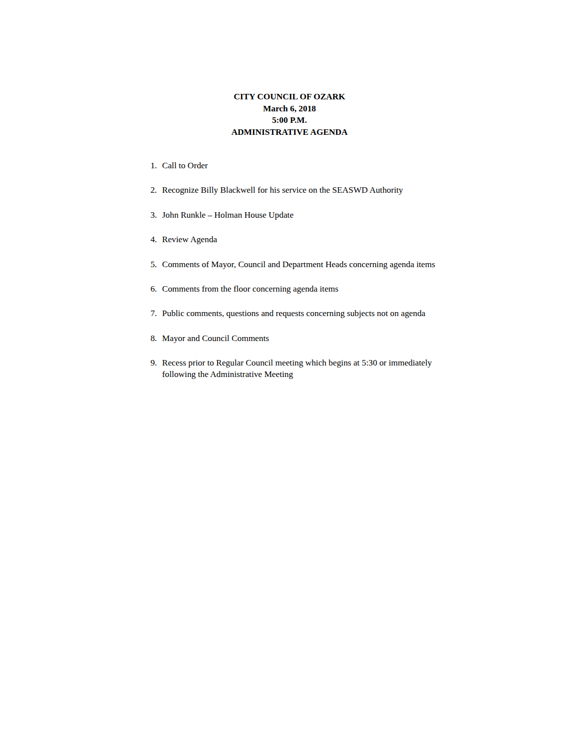CITY COUNCIL OF OZARK
March 6, 2018
5:00 P.M.
ADMINISTRATIVE AGENDA
Call to Order
Recognize Billy Blackwell for his service on the SEASWD Authority
John Runkle – Holman House Update
Review Agenda
Comments of Mayor, Council and Department Heads concerning agenda items
Comments from the floor concerning agenda items
Public comments, questions and requests concerning subjects not on agenda
Mayor and Council Comments
Recess prior to Regular Council meeting which begins at 5:30 or immediately following the Administrative Meeting